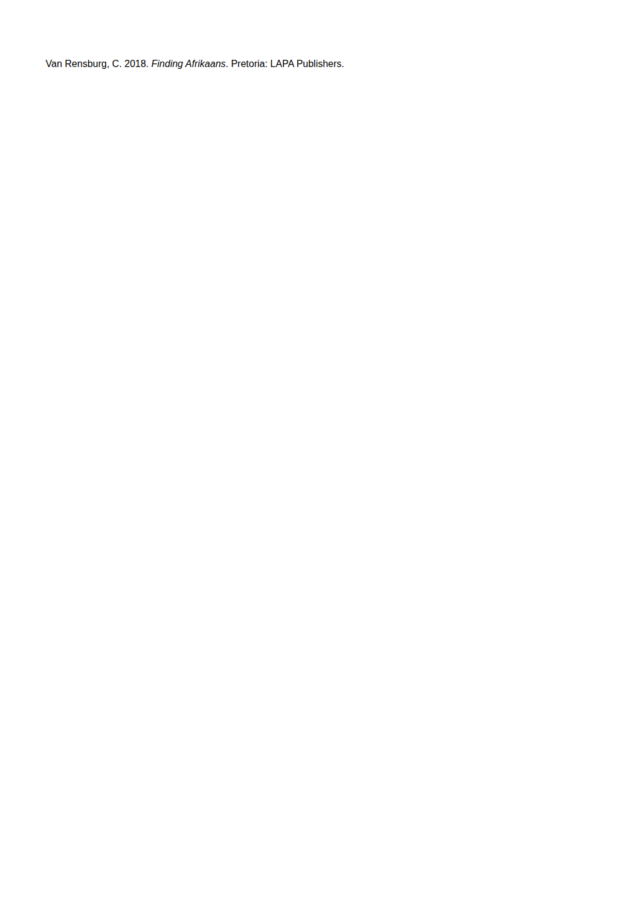Van Rensburg, C. 2018. Finding Afrikaans. Pretoria: LAPA Publishers.